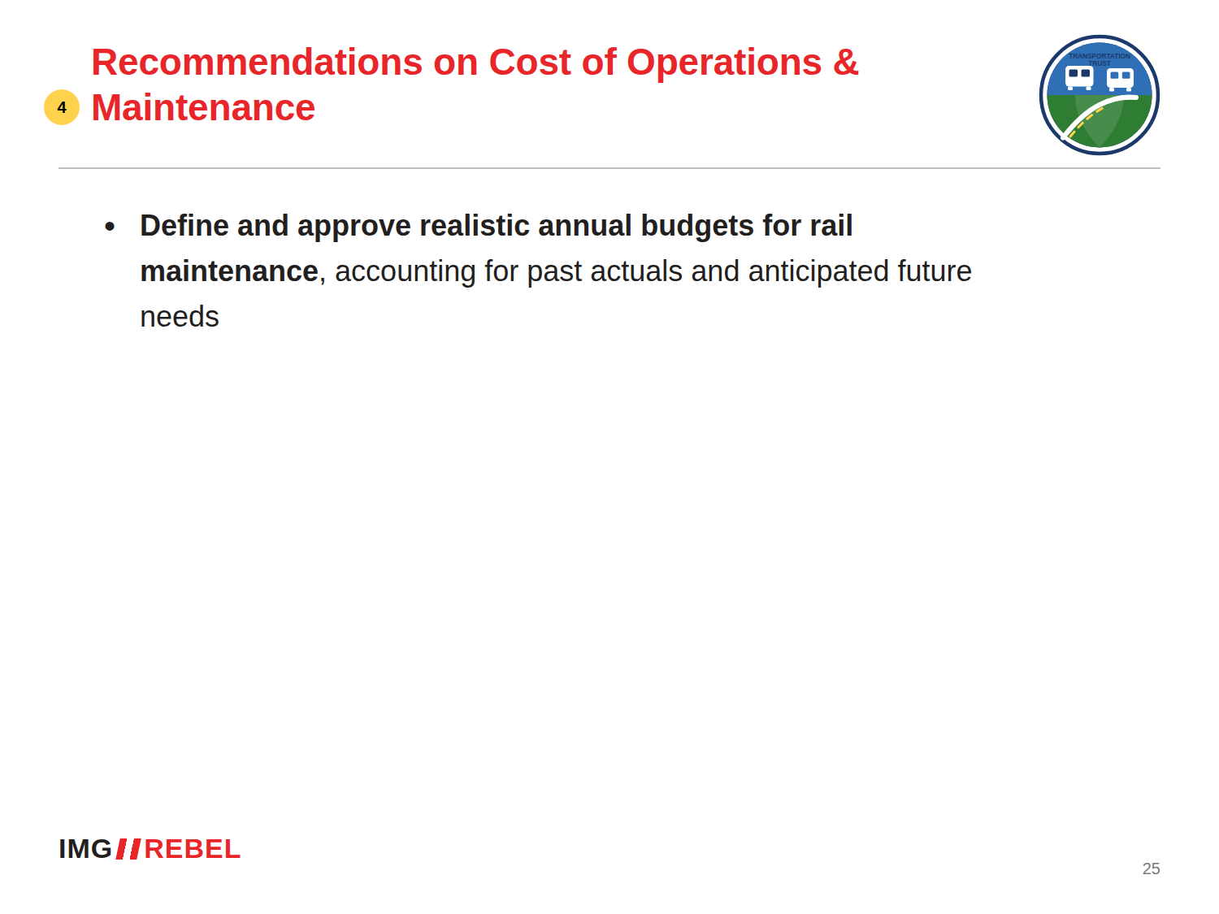4
Recommendations on Cost of Operations &
Maintenance
TRANSPORTATION TRUST
Define and approve realistic annual budgets for rail maintenance, accounting for past actuals and anticipated future needs
IMG REBEL
25